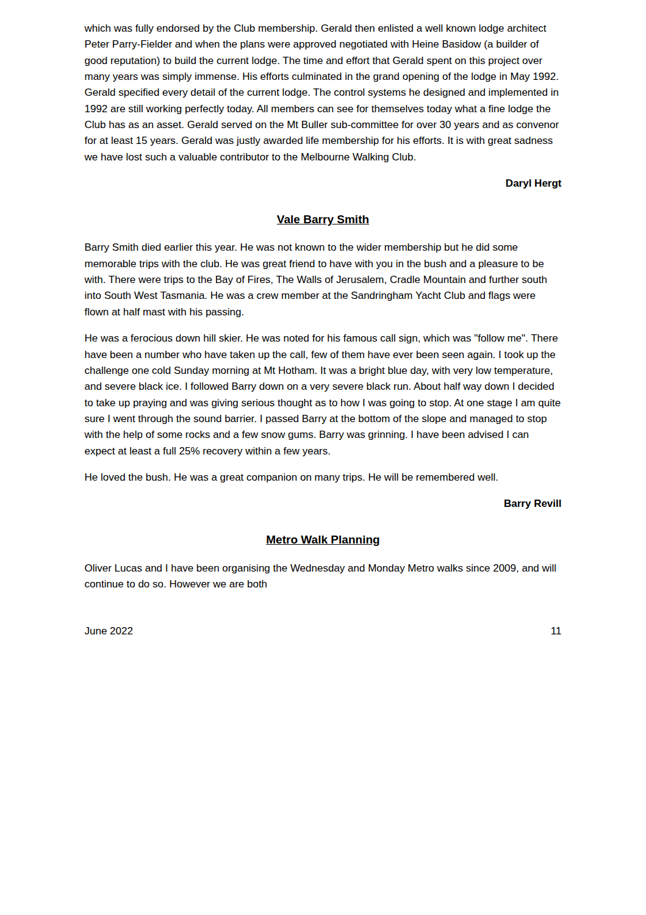which was fully endorsed by the Club membership. Gerald then enlisted a well known lodge architect Peter Parry-Fielder and when the plans were approved negotiated with Heine Basidow (a builder of good reputation) to build the current lodge. The time and effort that Gerald spent on this project over many years was simply immense. His efforts culminated in the grand opening of the lodge in May 1992. Gerald specified every detail of the current lodge. The control systems he designed and implemented in 1992 are still working perfectly today. All members can see for themselves today what a fine lodge the Club has as an asset. Gerald served on the Mt Buller sub-committee for over 30 years and as convenor for at least 15 years. Gerald was justly awarded life membership for his efforts. It is with great sadness we have lost such a valuable contributor to the Melbourne Walking Club.
Daryl Hergt
Vale Barry Smith
Barry Smith died earlier this year. He was not known to the wider membership but he did some memorable trips with the club. He was great friend to have with you in the bush and a pleasure to be with. There were trips to the Bay of Fires, The Walls of Jerusalem, Cradle Mountain and further south into South West Tasmania. He was a crew member at the Sandringham Yacht Club and flags were flown at half mast with his passing.
He was a ferocious down hill skier. He was noted for his famous call sign, which was "follow me". There have been a number who have taken up the call, few of them have ever been seen again. I took up the challenge one cold Sunday morning at Mt Hotham. It was a bright blue day, with very low temperature, and severe black ice. I followed Barry down on a very severe black run. About half way down I decided to take up praying and was giving serious thought as to how I was going to stop. At one stage I am quite sure I went through the sound barrier. I passed Barry at the bottom of the slope and managed to stop with the help of some rocks and a few snow gums. Barry was grinning. I have been advised I can expect at least a full 25% recovery within a few years.
He loved the bush. He was a great companion on many trips. He will be remembered well.
Barry Revill
Metro Walk Planning
Oliver Lucas and I have been organising the Wednesday and Monday Metro walks since 2009, and will continue to do so. However we are both
June 2022 11